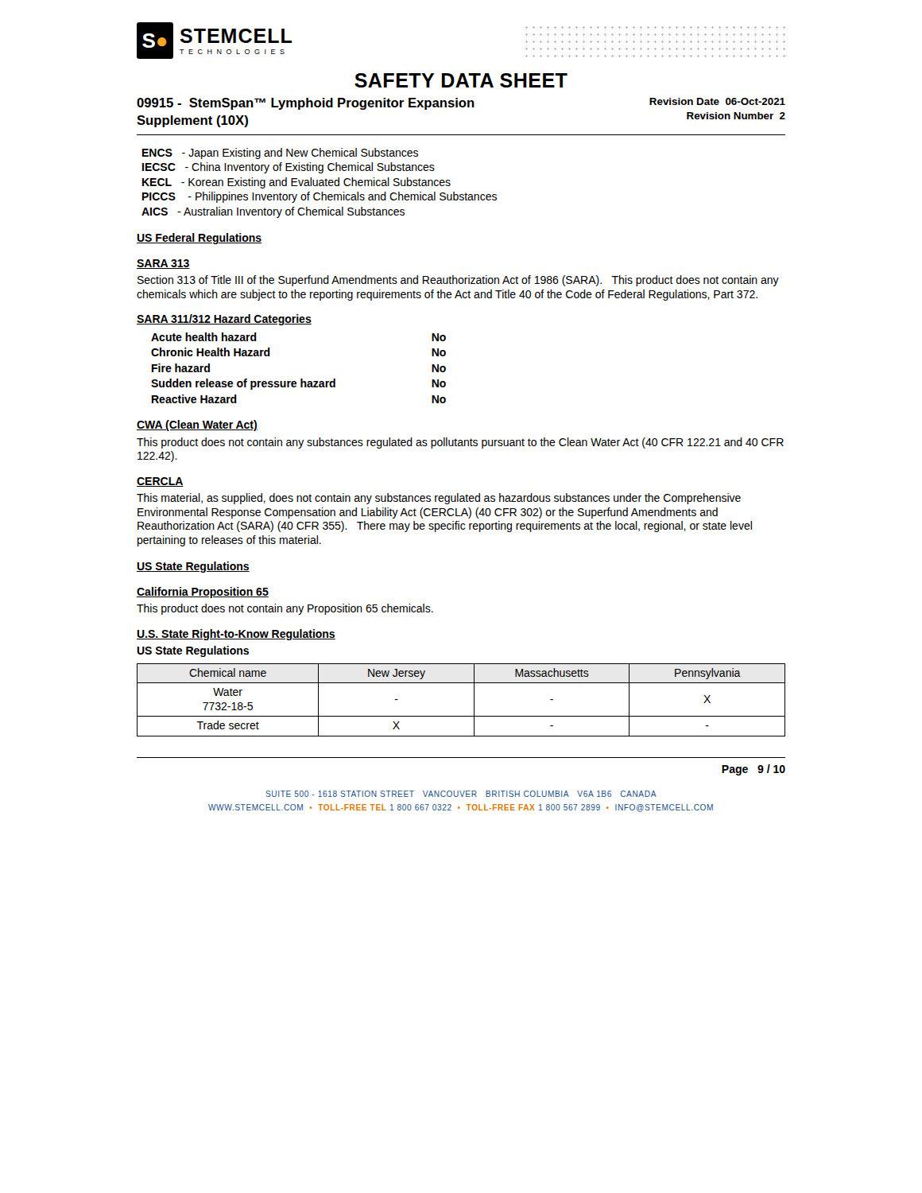S●
STEMCELL
TECHNOLOGIES
SAFETY DATA SHEET
09915 - StemSpan™ Lymphoid Progenitor Expansion Supplement (10X)
Revision Date 06-Oct-2021
Revision Number 2
ENCS - Japan Existing and New Chemical Substances
IECSC - China Inventory of Existing Chemical Substances
KECL - Korean Existing and Evaluated Chemical Substances
PICCS - Philippines Inventory of Chemicals and Chemical Substances
AICS - Australian Inventory of Chemical Substances
US Federal Regulations
SARA 313
Section 313 of Title III of the Superfund Amendments and Reauthorization Act of 1986 (SARA). This product does not contain any chemicals which are subject to the reporting requirements of the Act and Title 40 of the Code of Federal Regulations, Part 372.
SARA 311/312 Hazard Categories
| Acute health hazard | No |
| Chronic Health Hazard | No |
| Fire hazard | No |
| Sudden release of pressure hazard | No |
| Reactive Hazard | No |
CWA (Clean Water Act)
This product does not contain any substances regulated as pollutants pursuant to the Clean Water Act (40 CFR 122.21 and 40 CFR 122.42).
CERCLA
This material, as supplied, does not contain any substances regulated as hazardous substances under the Comprehensive Environmental Response Compensation and Liability Act (CERCLA) (40 CFR 302) or the Superfund Amendments and Reauthorization Act (SARA) (40 CFR 355). There may be specific reporting requirements at the local, regional, or state level pertaining to releases of this material.
US State Regulations
California Proposition 65
This product does not contain any Proposition 65 chemicals.
U.S. State Right-to-Know Regulations
US State Regulations
| Chemical name | New Jersey | Massachusetts | Pennsylvania |
| --- | --- | --- | --- |
| Water 7732-18-5 | - | - | X |
| Trade secret | X | - | - |
Page 9 / 10
SUITE 500 - 1618 STATION STREET VANCOUVER BRITISH COLUMBIA V6A 1B6 CANADA
WWW.STEMCELL.COM • TOLL-FREE TEL 1 800 667 0322 • TOLL-FREE FAX 1 800 567 2899 • INFO@STEMCELL.COM